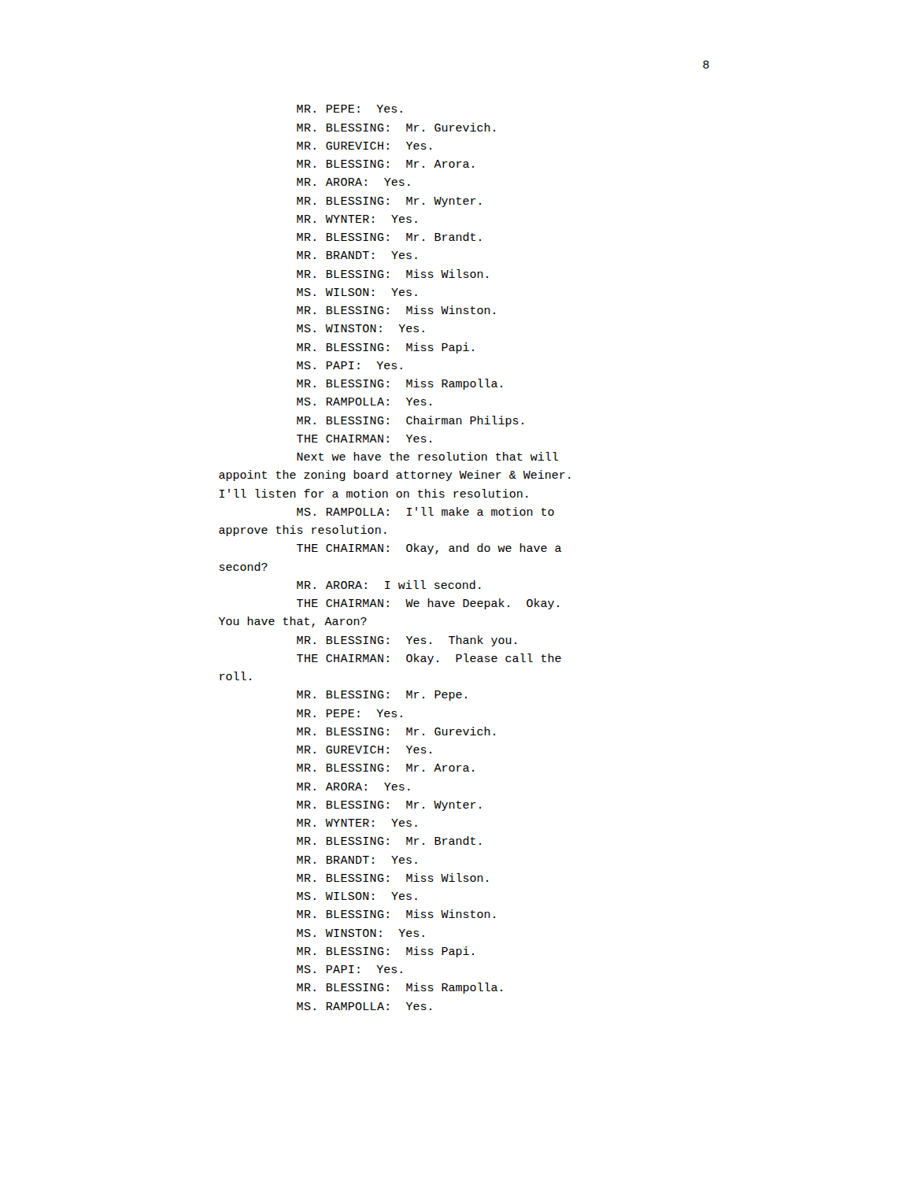8
MR. PEPE: Yes.
MR. BLESSING: Mr. Gurevich.
MR. GUREVICH: Yes.
MR. BLESSING: Mr. Arora.
MR. ARORA: Yes.
MR. BLESSING: Mr. Wynter.
MR. WYNTER: Yes.
MR. BLESSING: Mr. Brandt.
MR. BRANDT: Yes.
MR. BLESSING: Miss Wilson.
MS. WILSON: Yes.
MR. BLESSING: Miss Winston.
MS. WINSTON: Yes.
MR. BLESSING: Miss Papi.
MS. PAPI: Yes.
MR. BLESSING: Miss Rampolla.
MS. RAMPOLLA: Yes.
MR. BLESSING: Chairman Philips.
THE CHAIRMAN: Yes.
Next we have the resolution that will
appoint the zoning board attorney Weiner & Weiner.
I'll listen for a motion on this resolution.
MS. RAMPOLLA: I'll make a motion to
approve this resolution.
THE CHAIRMAN: Okay, and do we have a
second?
MR. ARORA: I will second.
THE CHAIRMAN: We have Deepak. Okay.
You have that, Aaron?
MR. BLESSING: Yes. Thank you.
THE CHAIRMAN: Okay. Please call the
roll.
MR. BLESSING: Mr. Pepe.
MR. PEPE: Yes.
MR. BLESSING: Mr. Gurevich.
MR. GUREVICH: Yes.
MR. BLESSING: Mr. Arora.
MR. ARORA: Yes.
MR. BLESSING: Mr. Wynter.
MR. WYNTER: Yes.
MR. BLESSING: Mr. Brandt.
MR. BRANDT: Yes.
MR. BLESSING: Miss Wilson.
MS. WILSON: Yes.
MR. BLESSING: Miss Winston.
MS. WINSTON: Yes.
MR. BLESSING: Miss Papi.
MS. PAPI: Yes.
MR. BLESSING: Miss Rampolla.
MS. RAMPOLLA: Yes.